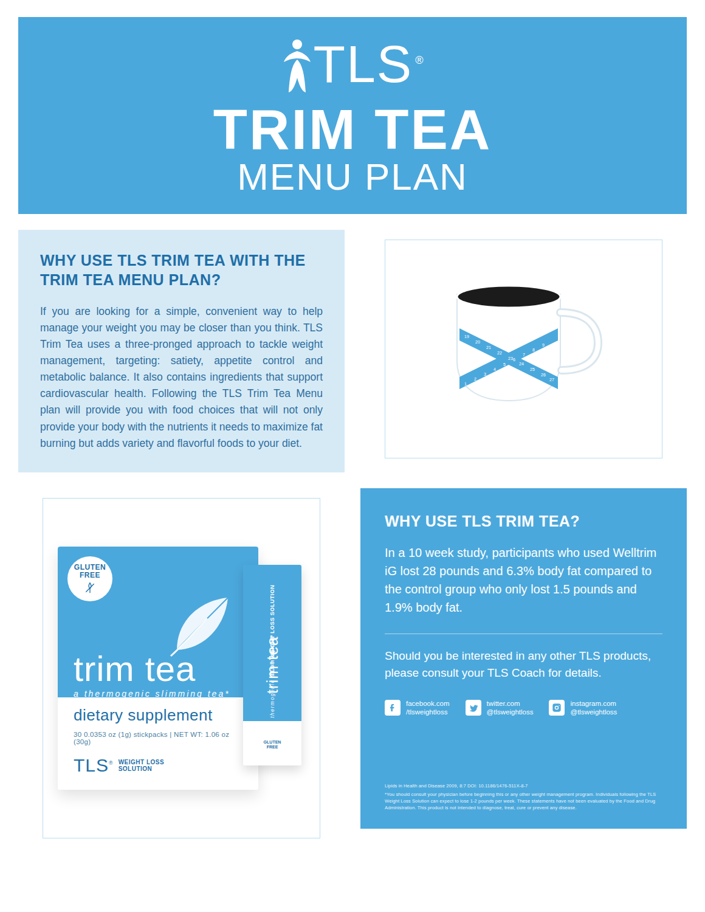TLS®
TRIM TEA
MENU PLAN
Why use TLS Trim Tea with the Trim Tea Menu Plan?
If you are looking for a simple, convenient way to help manage your weight you may be closer than you think. TLS Trim Tea uses a three-pronged approach to tackle weight management, targeting: satiety, appetite control and metabolic balance. It also contains ingredients that support cardiovascular health. Following the TLS Trim Tea Menu plan will provide you with food choices that will not only provide your body with the nutrients it needs to maximize fat burning but adds variety and flavorful foods to your diet.
19 20 21 22 23 24 25 26 27 1 2 3 4 5 6 7 8 9
GLUTEN
FREE
trim tea
a thermogenic slimming tea*
dietary supplement
30 0.0353 oz (1g) stickpacks | NET WT: 1.06 oz (30g)
TLS® WEIGHT LOSS
SOLUTION
TLS® WEIGHT LOSS SOLUTION trim tea a thermogenic slimming tea* GLUTEN
FREE
Why use TLS Trim Tea?
In a 10 week study, participants who used Welltrim iG lost 28 pounds and 6.3% body fat compared to the control group who only lost 1.5 pounds and 1.9% body fat.
Should you be interested in any other TLS products, please consult your TLS Coach for details.
facebook.com
/tlsweightloss
twitter.com
@tlsweightloss
instagram.com
@tlsweightloss
Lipids in Health and Disease 2009, 8:7 DOI: 10.1186/1476-511X-8-7
*You should consult your physician before beginning this or any other weight management program. Individuals following the TLS Weight Loss Solution can expect to lose 1-2 pounds per week. These statements have not been evaluated by the Food and Drug Administration. This product is not intended to diagnose, treat, cure or prevent any disease.